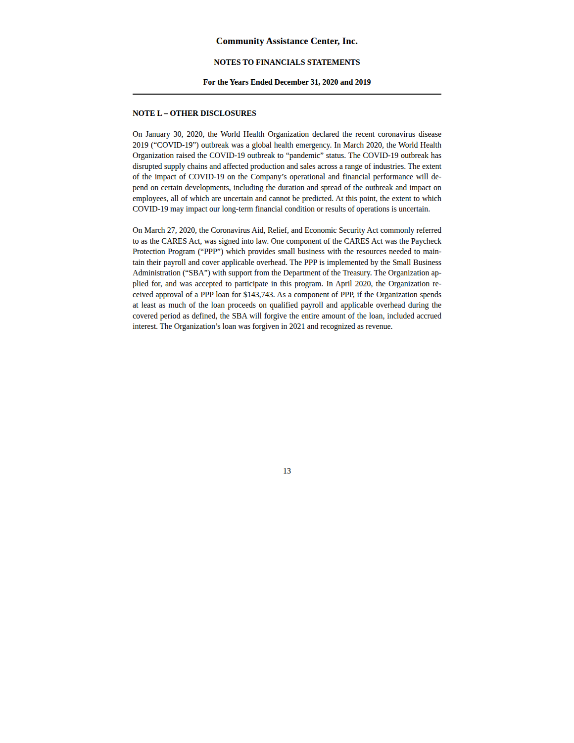Community Assistance Center, Inc.
NOTES TO FINANCIALS STATEMENTS
For the Years Ended December 31, 2020 and 2019
NOTE L – OTHER DISCLOSURES
On January 30, 2020, the World Health Organization declared the recent coronavirus disease 2019 (“COVID-19”) outbreak was a global health emergency. In March 2020, the World Health Organization raised the COVID-19 outbreak to “pandemic” status. The COVID-19 outbreak has disrupted supply chains and affected production and sales across a range of industries. The extent of the impact of COVID-19 on the Company’s operational and financial performance will depend on certain developments, including the duration and spread of the outbreak and impact on employees, all of which are uncertain and cannot be predicted. At this point, the extent to which COVID-19 may impact our long-term financial condition or results of operations is uncertain.
On March 27, 2020, the Coronavirus Aid, Relief, and Economic Security Act commonly referred to as the CARES Act, was signed into law. One component of the CARES Act was the Paycheck Protection Program (“PPP”) which provides small business with the resources needed to maintain their payroll and cover applicable overhead. The PPP is implemented by the Small Business Administration (“SBA”) with support from the Department of the Treasury. The Organization applied for, and was accepted to participate in this program. In April 2020, the Organization received approval of a PPP loan for $143,743. As a component of PPP, if the Organization spends at least as much of the loan proceeds on qualified payroll and applicable overhead during the covered period as defined, the SBA will forgive the entire amount of the loan, included accrued interest. The Organization’s loan was forgiven in 2021 and recognized as revenue.
13